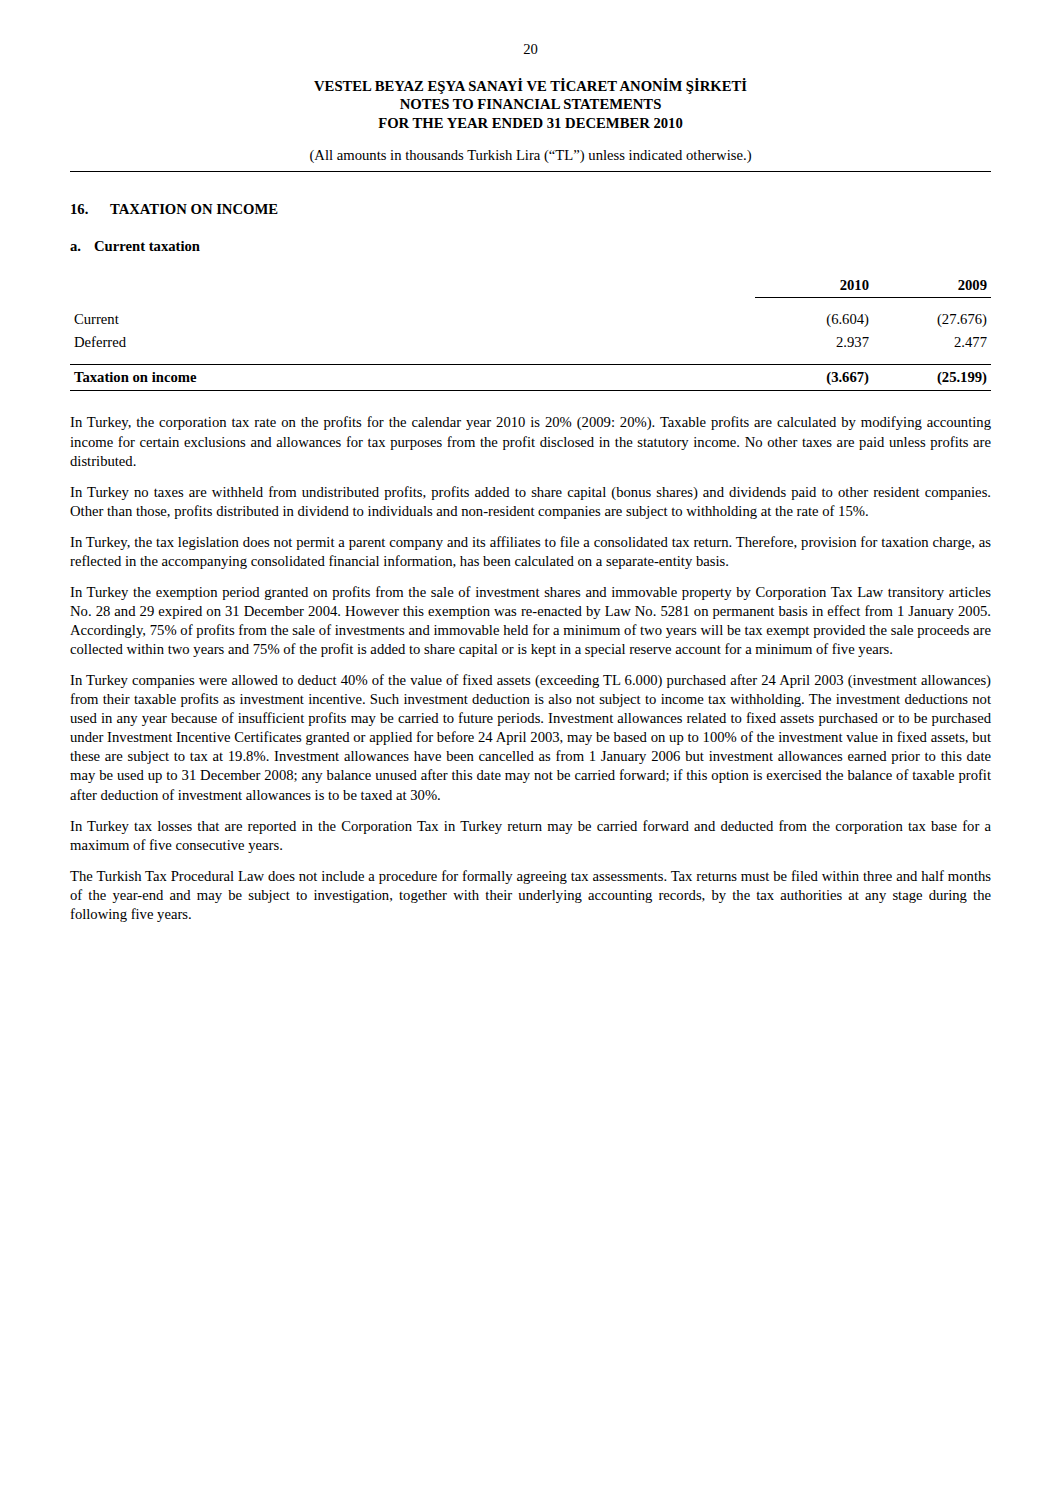20
VESTEL BEYAZ EŞYA SANAYİ VE TİCARET ANONİM ŞİRKETİ
NOTES TO FINANCIAL STATEMENTS
FOR THE YEAR ENDED 31 DECEMBER 2010
(All amounts in thousands Turkish Lira (“TL”) unless indicated otherwise.)
16. TAXATION ON INCOME
a. Current taxation
| | 2010 | 2009 |
| --- | --- | --- |
| Current | (6.604) | (27.676) |
| Deferred | 2.937 | 2.477 |
| Taxation on income | (3.667) | (25.199) |
In Turkey, the corporation tax rate on the profits for the calendar year 2010 is 20% (2009: 20%). Taxable profits are calculated by modifying accounting income for certain exclusions and allowances for tax purposes from the profit disclosed in the statutory income. No other taxes are paid unless profits are distributed.
In Turkey no taxes are withheld from undistributed profits, profits added to share capital (bonus shares) and dividends paid to other resident companies. Other than those, profits distributed in dividend to individuals and non-resident companies are subject to withholding at the rate of 15%.
In Turkey, the tax legislation does not permit a parent company and its affiliates to file a consolidated tax return. Therefore, provision for taxation charge, as reflected in the accompanying consolidated financial information, has been calculated on a separate-entity basis.
In Turkey the exemption period granted on profits from the sale of investment shares and immovable property by Corporation Tax Law transitory articles No. 28 and 29 expired on 31 December 2004. However this exemption was re-enacted by Law No. 5281 on permanent basis in effect from 1 January 2005. Accordingly, 75% of profits from the sale of investments and immovable held for a minimum of two years will be tax exempt provided the sale proceeds are collected within two years and 75% of the profit is added to share capital or is kept in a special reserve account for a minimum of five years.
In Turkey companies were allowed to deduct 40% of the value of fixed assets (exceeding TL 6.000) purchased after 24 April 2003 (investment allowances) from their taxable profits as investment incentive. Such investment deduction is also not subject to income tax withholding. The investment deductions not used in any year because of insufficient profits may be carried to future periods. Investment allowances related to fixed assets purchased or to be purchased under Investment Incentive Certificates granted or applied for before 24 April 2003, may be based on up to 100% of the investment value in fixed assets, but these are subject to tax at 19.8%. Investment allowances have been cancelled as from 1 January 2006 but investment allowances earned prior to this date may be used up to 31 December 2008; any balance unused after this date may not be carried forward; if this option is exercised the balance of taxable profit after deduction of investment allowances is to be taxed at 30%.
In Turkey tax losses that are reported in the Corporation Tax in Turkey return may be carried forward and deducted from the corporation tax base for a maximum of five consecutive years.
The Turkish Tax Procedural Law does not include a procedure for formally agreeing tax assessments. Tax returns must be filed within three and half months of the year-end and may be subject to investigation, together with their underlying accounting records, by the tax authorities at any stage during the following five years.